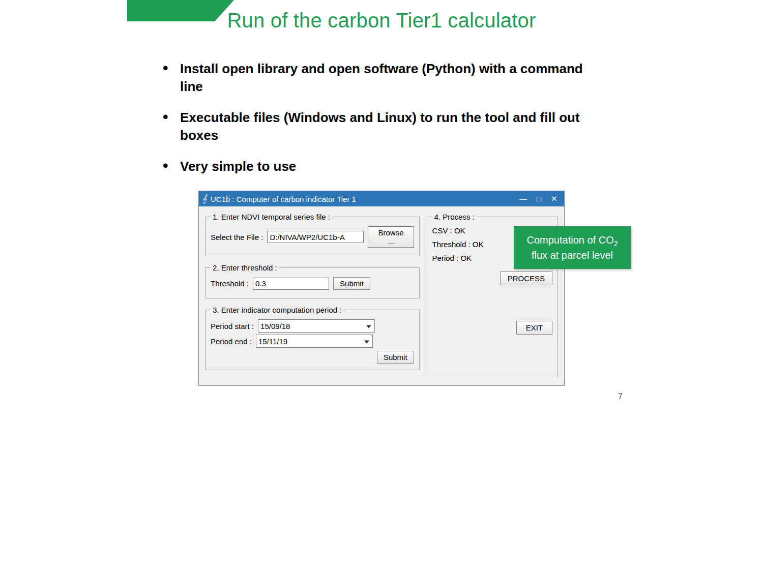Run of the carbon Tier1 calculator
Install open library and open software (Python) with a command line
Executable files (Windows and Linux) to run the tool and fill out boxes
Very simple to use
𝄞 UC1b : Computer of carbon indicator Tier 1 —□✕
1. Enter NDVI temporal series file :
Select the File : Browse ...
2. Enter threshold :
Threshold : Submit
3. Enter indicator computation period :
Period start : 15/09/18
Period end : 15/11/19
Submit
4. Process :
CSV : OK
Threshold : OK
Period : OK
PROCESS EXIT
Computation of CO2 flux at parcel level
7